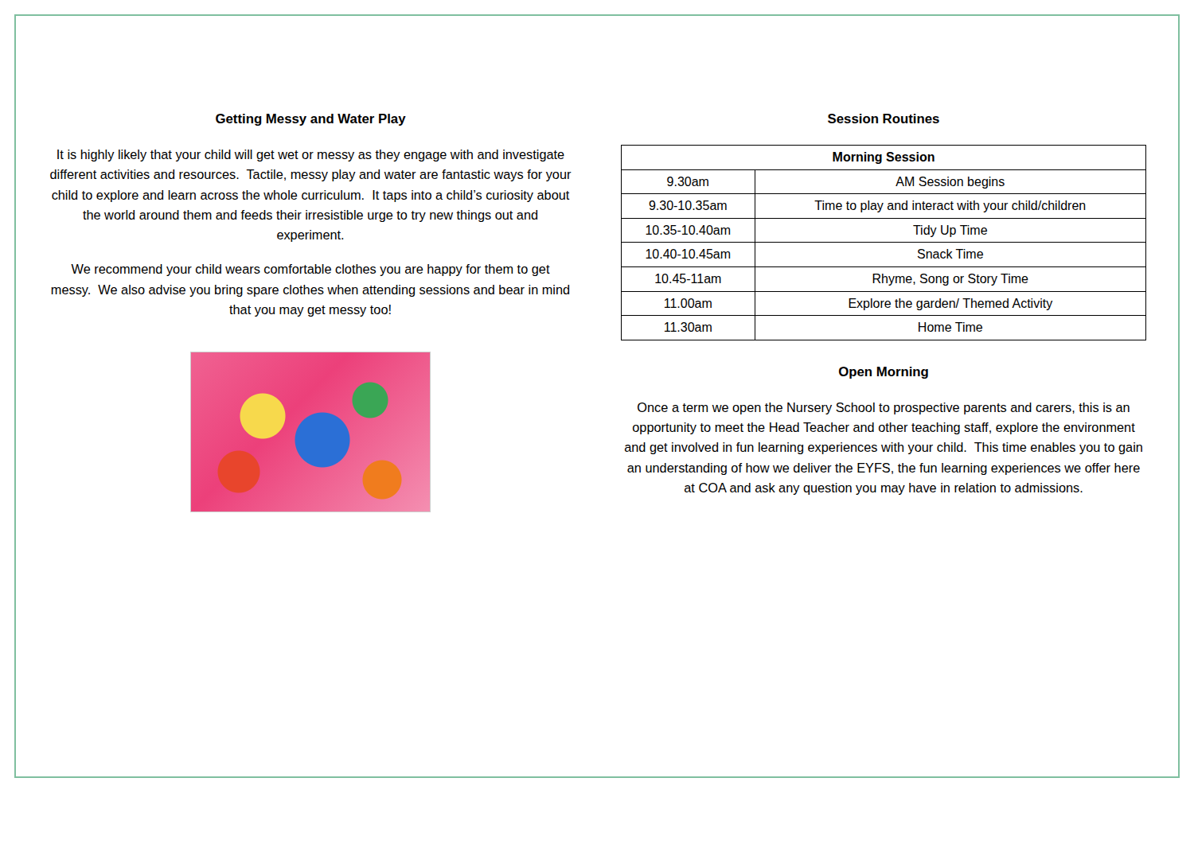Getting Messy and Water Play
It is highly likely that your child will get wet or messy as they engage with and investigate different activities and resources. Tactile, messy play and water are fantastic ways for your child to explore and learn across the whole curriculum. It taps into a child’s curiosity about the world around them and feeds their irresistible urge to try new things out and experiment.
We recommend your child wears comfortable clothes you are happy for them to get messy. We also advise you bring spare clothes when attending sessions and bear in mind that you may get messy too!
Session Routines
| Morning Session |
| --- |
| 9.30am | AM Session begins |
| 9.30-10.35am | Time to play and interact with your child/children |
| 10.35-10.40am | Tidy Up Time |
| 10.40-10.45am | Snack Time |
| 10.45-11am | Rhyme, Song or Story Time |
| 11.00am | Explore the garden/ Themed Activity |
| 11.30am | Home Time |
Open Morning
Once a term we open the Nursery School to prospective parents and carers, this is an opportunity to meet the Head Teacher and other teaching staff, explore the environment and get involved in fun learning experiences with your child. This time enables you to gain an understanding of how we deliver the EYFS, the fun learning experiences we offer here at COA and ask any question you may have in relation to admissions.